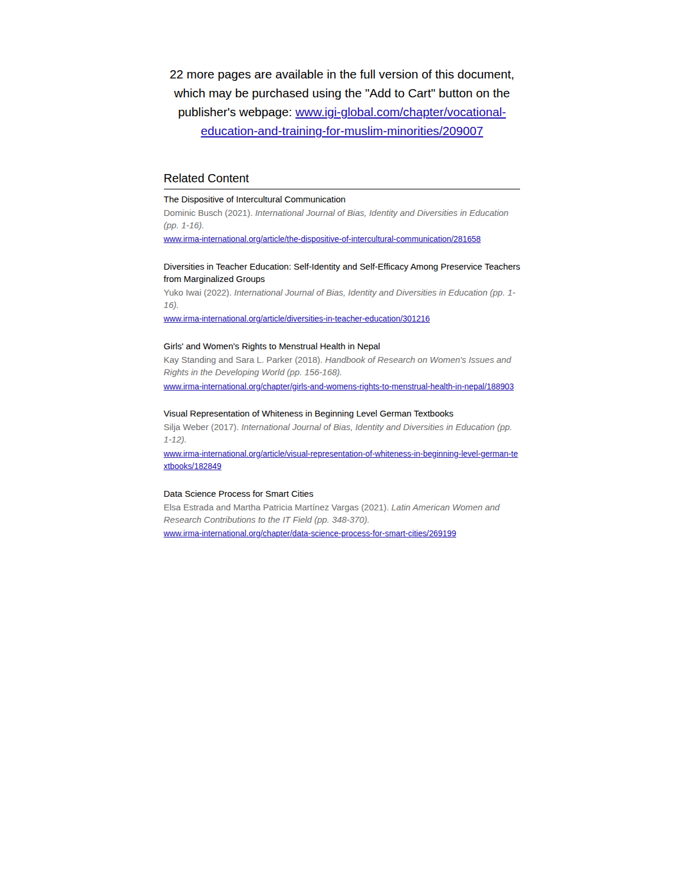22 more pages are available in the full version of this document, which may be purchased using the "Add to Cart" button on the publisher's webpage: www.igi-global.com/chapter/vocational-education-and-training-for-muslim-minorities/209007
Related Content
The Dispositive of Intercultural Communication Dominic Busch (2021). International Journal of Bias, Identity and Diversities in Education (pp. 1-16). www.irma-international.org/article/the-dispositive-of-intercultural-communication/281658
Diversities in Teacher Education: Self-Identity and Self-Efficacy Among Preservice Teachers from Marginalized Groups Yuko Iwai (2022). International Journal of Bias, Identity and Diversities in Education (pp. 1-16). www.irma-international.org/article/diversities-in-teacher-education/301216
Girls' and Women's Rights to Menstrual Health in Nepal Kay Standing and Sara L. Parker (2018). Handbook of Research on Women's Issues and Rights in the Developing World (pp. 156-168). www.irma-international.org/chapter/girls-and-womens-rights-to-menstrual-health-in-nepal/188903
Visual Representation of Whiteness in Beginning Level German Textbooks Silja Weber (2017). International Journal of Bias, Identity and Diversities in Education (pp. 1-12). www.irma-international.org/article/visual-representation-of-whiteness-in-beginning-level-german-textbooks/182849
Data Science Process for Smart Cities Elsa Estrada and Martha Patricia Martínez Vargas (2021). Latin American Women and Research Contributions to the IT Field (pp. 348-370). www.irma-international.org/chapter/data-science-process-for-smart-cities/269199